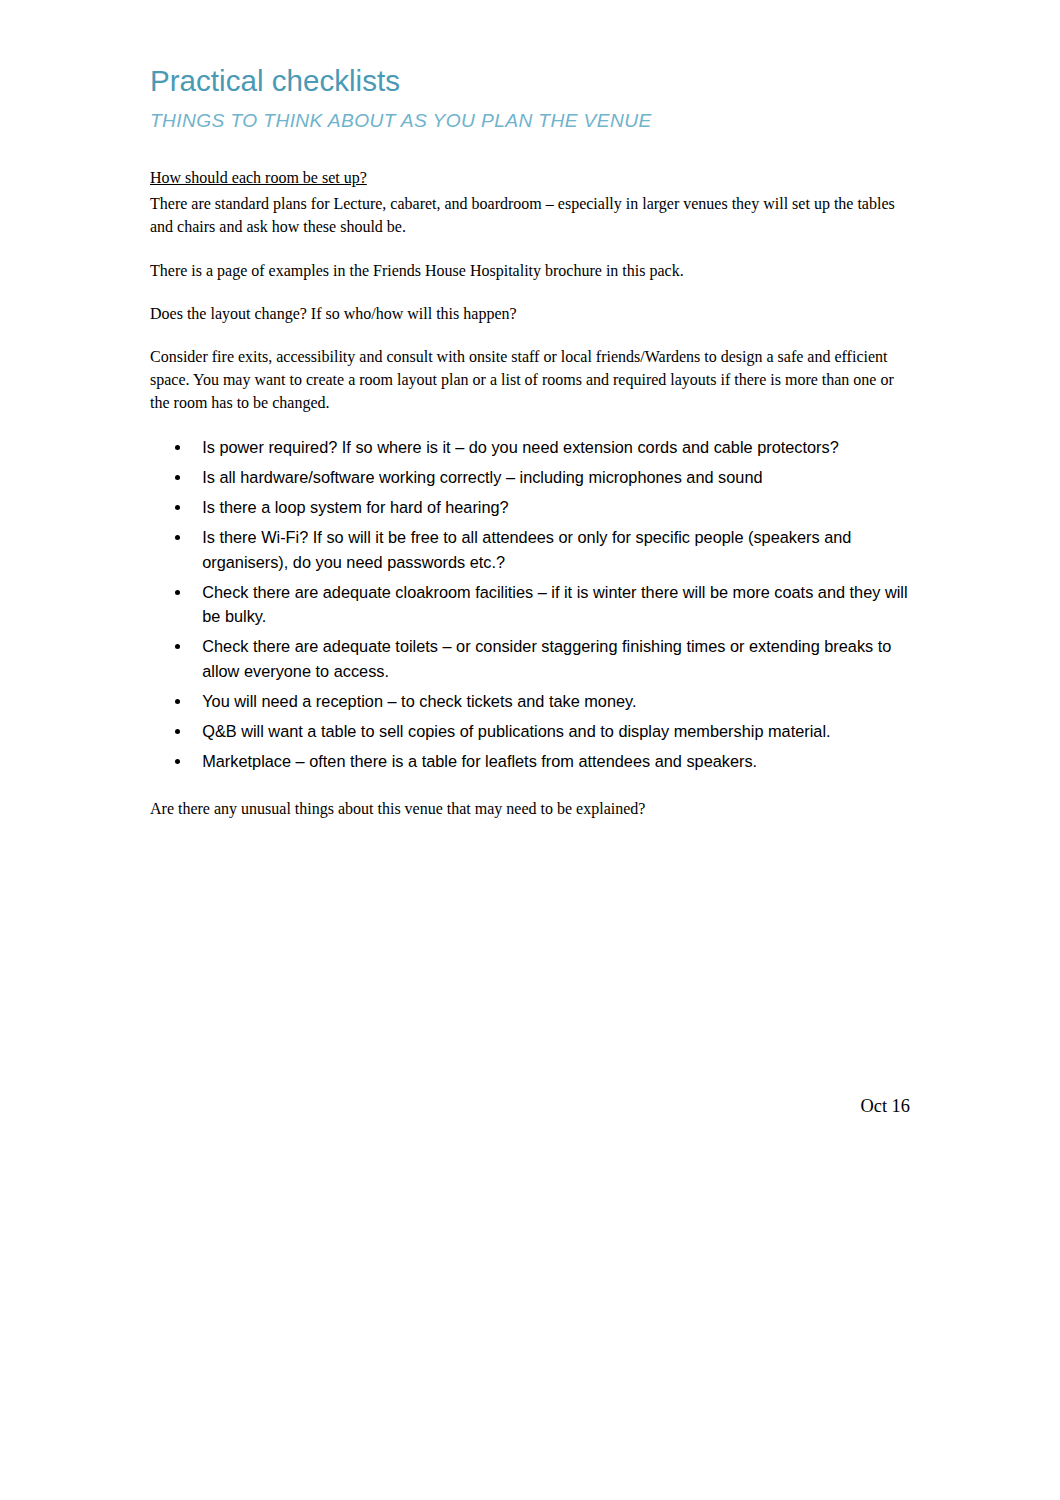Practical checklists
Things to think about as you plan the venue
How should each room be set up?
There are standard plans for Lecture, cabaret, and boardroom – especially in larger venues they will set up the tables and chairs and ask how these should be.
There is a page of examples in the Friends House Hospitality brochure in this pack.
Does the layout change? If so who/how will this happen?
Consider fire exits, accessibility and consult with onsite staff or local friends/Wardens to design a safe and efficient space. You may want to create a room layout plan or a list of rooms and required layouts if there is more than one or the room has to be changed.
Is power required? If so where is it – do you need extension cords and cable protectors?
Is all hardware/software working correctly – including microphones and sound
Is there a loop system for hard of hearing?
Is there Wi-Fi? If so will it be free to all attendees or only for specific people (speakers and organisers), do you need passwords etc.?
Check there are adequate cloakroom facilities – if it is winter there will be more coats and they will be bulky.
Check there are adequate toilets – or consider staggering finishing times or extending breaks to allow everyone to access.
You will need a reception – to check tickets and take money.
Q&B will want a table to sell copies of publications and to display membership material.
Marketplace – often there is a table for leaflets from attendees and speakers.
Are there any unusual things about this venue that may need to be explained?
Oct 16